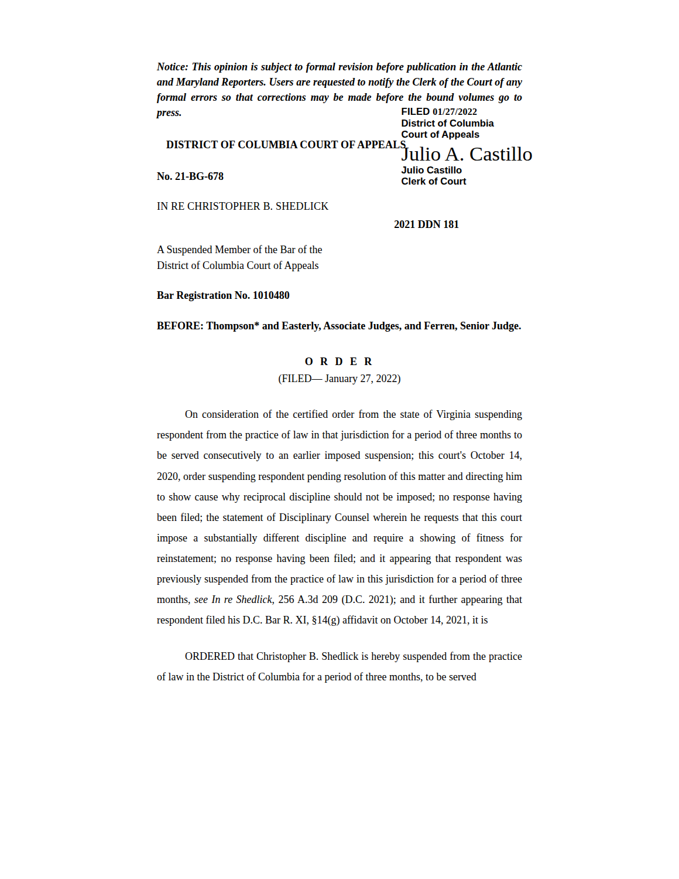Notice: This opinion is subject to formal revision before publication in the Atlantic and Maryland Reporters. Users are requested to notify the Clerk of the Court of any formal errors so that corrections may be made before the bound volumes go to press.
DISTRICT OF COLUMBIA COURT OF APPEALS
FILED 01/27/2022
District of Columbia
Court of Appeals
Julio A. Castillo
Julio Castillo
Clerk of Court
No. 21-BG-678
IN RE CHRISTOPHER B. SHEDLICK
2021 DDN 181
A Suspended Member of the Bar of the
District of Columbia Court of Appeals
Bar Registration No. 1010480
BEFORE: Thompson* and Easterly, Associate Judges, and Ferren, Senior Judge.
O R D E R
(FILED— January 27, 2022)
On consideration of the certified order from the state of Virginia suspending respondent from the practice of law in that jurisdiction for a period of three months to be served consecutively to an earlier imposed suspension; this court's October 14, 2020, order suspending respondent pending resolution of this matter and directing him to show cause why reciprocal discipline should not be imposed; no response having been filed; the statement of Disciplinary Counsel wherein he requests that this court impose a substantially different discipline and require a showing of fitness for reinstatement; no response having been filed; and it appearing that respondent was previously suspended from the practice of law in this jurisdiction for a period of three months, see In re Shedlick, 256 A.3d 209 (D.C. 2021); and it further appearing that respondent filed his D.C. Bar R. XI, §14(g) affidavit on October 14, 2021, it is
ORDERED that Christopher B. Shedlick is hereby suspended from the practice of law in the District of Columbia for a period of three months, to be served